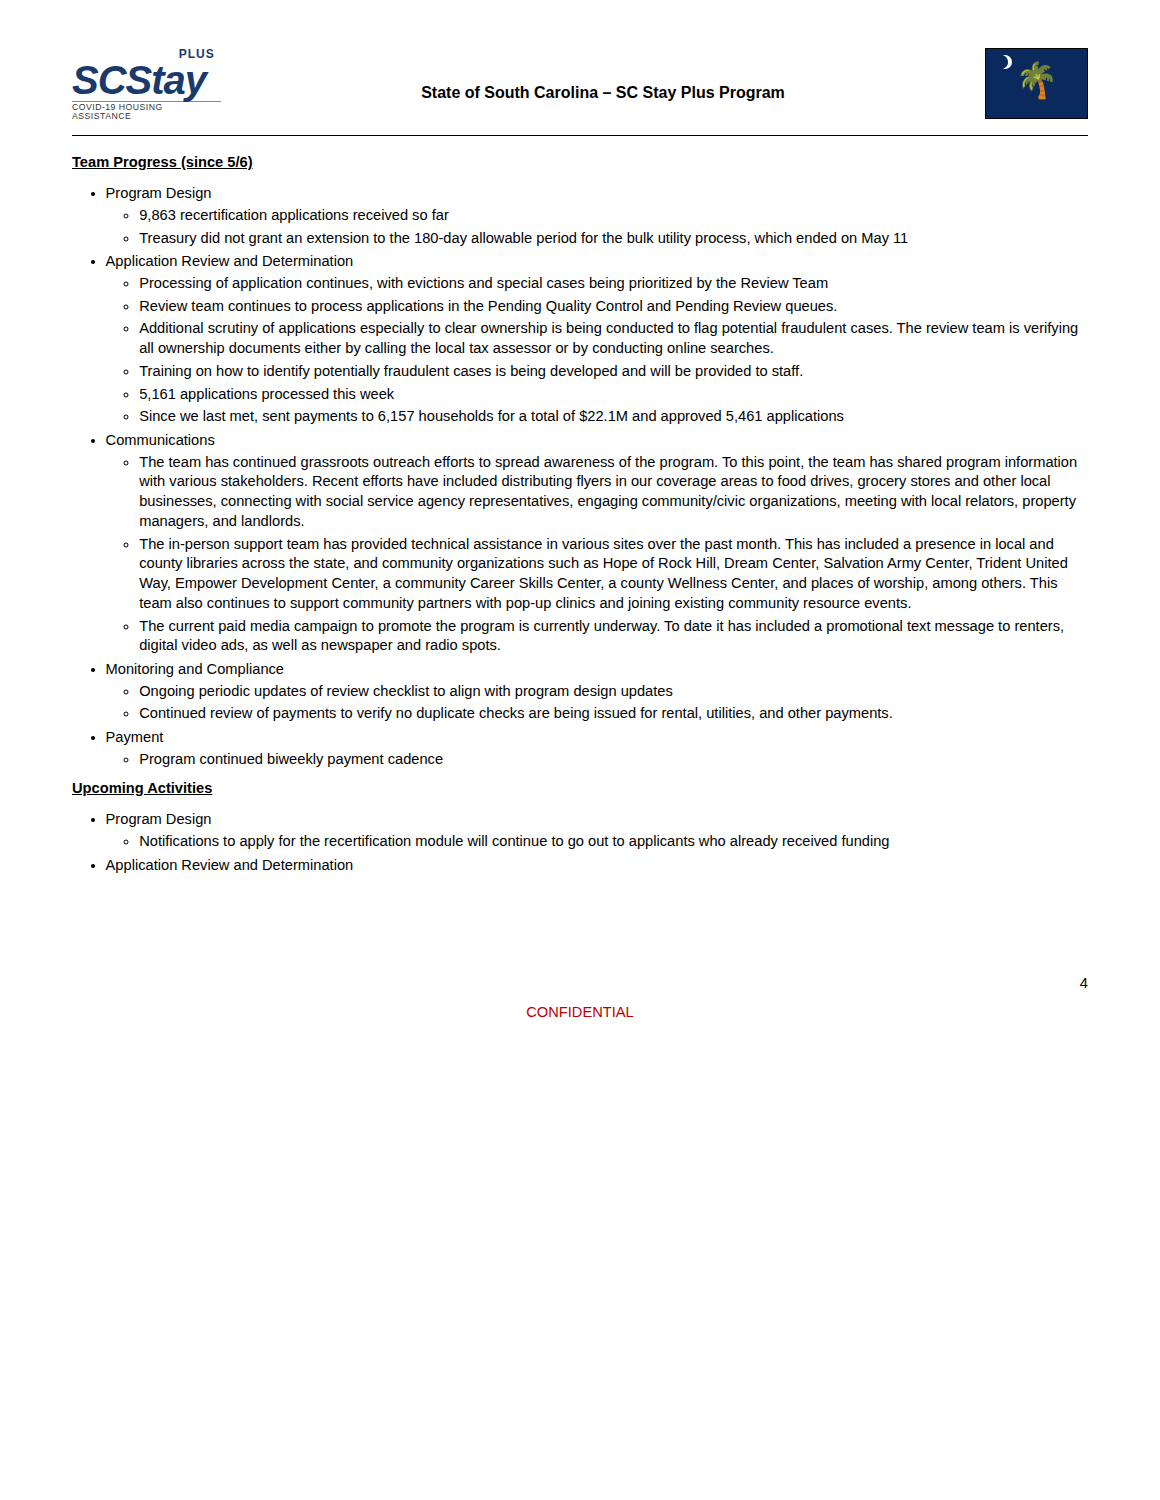PLUS
SC Stay
COVID-19 HOUSING ASSISTANCE
State of South Carolina – SC Stay Plus Program
🌴
Team Progress (since 5/6)
Program Design
9,863 recertification applications received so far
Treasury did not grant an extension to the 180-day allowable period for the bulk utility process, which ended on May 11
Application Review and Determination
Processing of application continues, with evictions and special cases being prioritized by the Review Team
Review team continues to process applications in the Pending Quality Control and Pending Review queues.
Additional scrutiny of applications especially to clear ownership is being conducted to flag potential fraudulent cases. The review team is verifying all ownership documents either by calling the local tax assessor or by conducting online searches.
Training on how to identify potentially fraudulent cases is being developed and will be provided to staff.
5,161 applications processed this week
Since we last met, sent payments to 6,157 households for a total of $22.1M and approved 5,461 applications
Communications
The team has continued grassroots outreach efforts to spread awareness of the program. To this point, the team has shared program information with various stakeholders. Recent efforts have included distributing flyers in our coverage areas to food drives, grocery stores and other local businesses, connecting with social service agency representatives, engaging community/civic organizations, meeting with local relators, property managers, and landlords.
The in-person support team has provided technical assistance in various sites over the past month. This has included a presence in local and county libraries across the state, and community organizations such as Hope of Rock Hill, Dream Center, Salvation Army Center, Trident United Way, Empower Development Center, a community Career Skills Center, a county Wellness Center, and places of worship, among others. This team also continues to support community partners with pop-up clinics and joining existing community resource events.
The current paid media campaign to promote the program is currently underway. To date it has included a promotional text message to renters, digital video ads, as well as newspaper and radio spots.
Monitoring and Compliance
Ongoing periodic updates of review checklist to align with program design updates
Continued review of payments to verify no duplicate checks are being issued for rental, utilities, and other payments.
Payment
Program continued biweekly payment cadence
Upcoming Activities
Program Design
Notifications to apply for the recertification module will continue to go out to applicants who already received funding
Application Review and Determination
4
CONFIDENTIAL